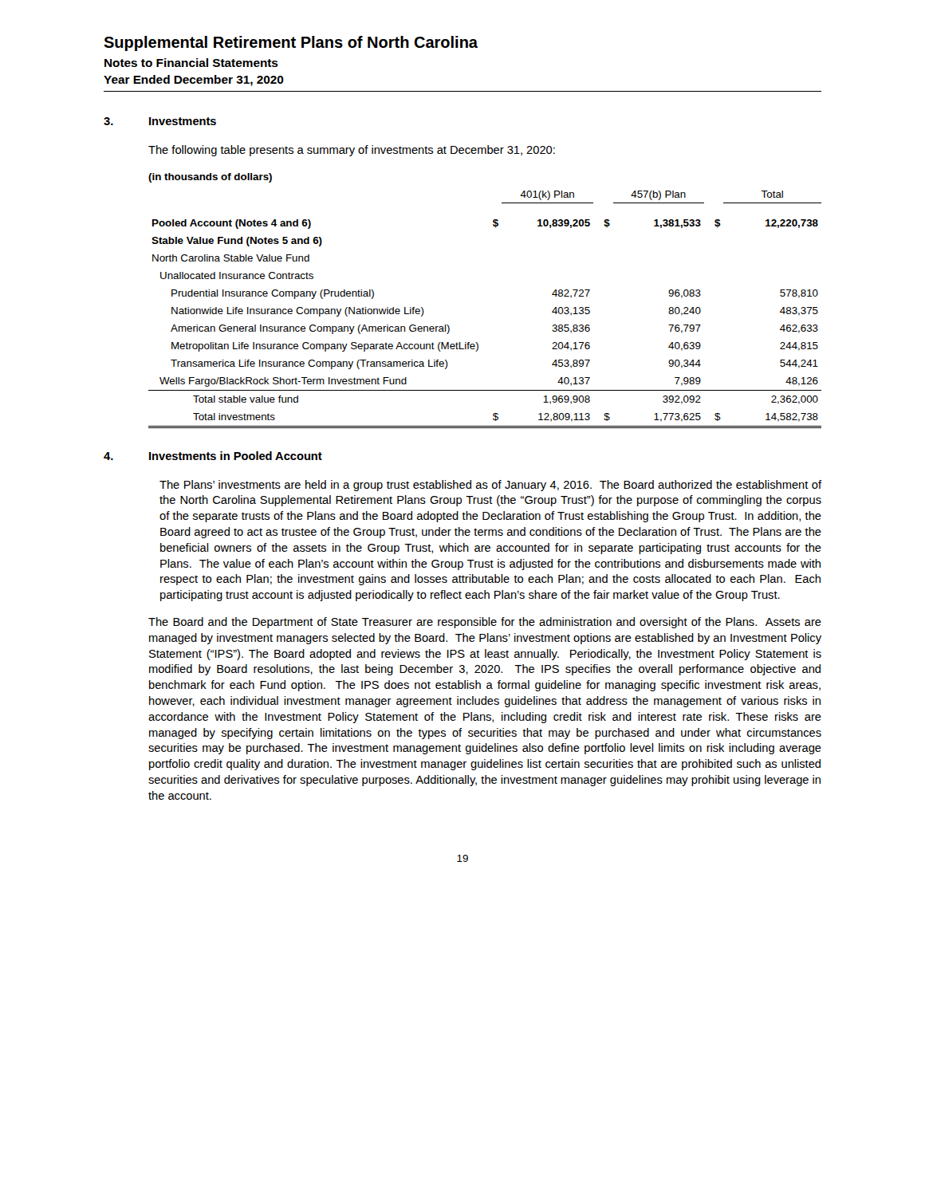Supplemental Retirement Plans of North Carolina
Notes to Financial Statements
Year Ended December 31, 2020
3. Investments
The following table presents a summary of investments at December 31, 2020:
(in thousands of dollars)
| | | 401(k) Plan | | 457(b) Plan | | Total |
| --- | --- | --- | --- | --- | --- | --- |
| Pooled Account (Notes 4 and 6) | $ | 10,839,205 | $ | 1,381,533 | $ | 12,220,738 |
| Stable Value Fund (Notes 5 and 6) | | | | | | |
| North Carolina Stable Value Fund | | | | | | |
| Unallocated Insurance Contracts | | | | | | |
| Prudential Insurance Company (Prudential) | | 482,727 | | 96,083 | | 578,810 |
| Nationwide Life Insurance Company (Nationwide Life) | | 403,135 | | 80,240 | | 483,375 |
| American General Insurance Company (American General) | | 385,836 | | 76,797 | | 462,633 |
| Metropolitan Life Insurance Company Separate Account (MetLife) | | 204,176 | | 40,639 | | 244,815 |
| Transamerica Life Insurance Company (Transamerica Life) | | 453,897 | | 90,344 | | 544,241 |
| Wells Fargo/BlackRock Short-Term Investment Fund | | 40,137 | | 7,989 | | 48,126 |
| Total stable value fund | | 1,969,908 | | 392,092 | | 2,362,000 |
| Total investments | $ | 12,809,113 | $ | 1,773,625 | $ | 14,582,738 |
4. Investments in Pooled Account
The Plans’ investments are held in a group trust established as of January 4, 2016. The Board authorized the establishment of the North Carolina Supplemental Retirement Plans Group Trust (the “Group Trust”) for the purpose of commingling the corpus of the separate trusts of the Plans and the Board adopted the Declaration of Trust establishing the Group Trust. In addition, the Board agreed to act as trustee of the Group Trust, under the terms and conditions of the Declaration of Trust. The Plans are the beneficial owners of the assets in the Group Trust, which are accounted for in separate participating trust accounts for the Plans. The value of each Plan’s account within the Group Trust is adjusted for the contributions and disbursements made with respect to each Plan; the investment gains and losses attributable to each Plan; and the costs allocated to each Plan. Each participating trust account is adjusted periodically to reflect each Plan’s share of the fair market value of the Group Trust.
The Board and the Department of State Treasurer are responsible for the administration and oversight of the Plans. Assets are managed by investment managers selected by the Board. The Plans’ investment options are established by an Investment Policy Statement (“IPS”). The Board adopted and reviews the IPS at least annually. Periodically, the Investment Policy Statement is modified by Board resolutions, the last being December 3, 2020. The IPS specifies the overall performance objective and benchmark for each Fund option. The IPS does not establish a formal guideline for managing specific investment risk areas, however, each individual investment manager agreement includes guidelines that address the management of various risks in accordance with the Investment Policy Statement of the Plans, including credit risk and interest rate risk. These risks are managed by specifying certain limitations on the types of securities that may be purchased and under what circumstances securities may be purchased. The investment management guidelines also define portfolio level limits on risk including average portfolio credit quality and duration. The investment manager guidelines list certain securities that are prohibited such as unlisted securities and derivatives for speculative purposes. Additionally, the investment manager guidelines may prohibit using leverage in the account.
19